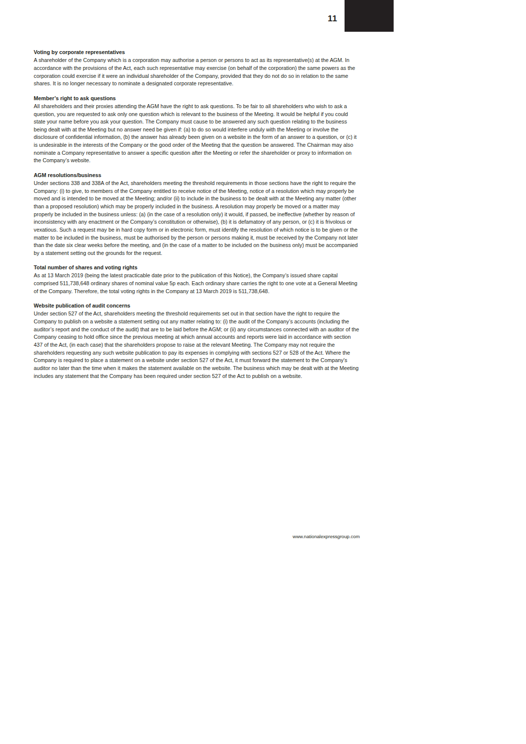11
Voting by corporate representatives
A shareholder of the Company which is a corporation may authorise a person or persons to act as its representative(s) at the AGM. In accordance with the provisions of the Act, each such representative may exercise (on behalf of the corporation) the same powers as the corporation could exercise if it were an individual shareholder of the Company, provided that they do not do so in relation to the same shares. It is no longer necessary to nominate a designated corporate representative.
Member’s right to ask questions
All shareholders and their proxies attending the AGM have the right to ask questions. To be fair to all shareholders who wish to ask a question, you are requested to ask only one question which is relevant to the business of the Meeting. It would be helpful if you could state your name before you ask your question. The Company must cause to be answered any such question relating to the business being dealt with at the Meeting but no answer need be given if: (a) to do so would interfere unduly with the Meeting or involve the disclosure of confidential information, (b) the answer has already been given on a website in the form of an answer to a question, or (c) it is undesirable in the interests of the Company or the good order of the Meeting that the question be answered. The Chairman may also nominate a Company representative to answer a specific question after the Meeting or refer the shareholder or proxy to information on the Company’s website.
AGM resolutions/business
Under sections 338 and 338A of the Act, shareholders meeting the threshold requirements in those sections have the right to require the Company: (i) to give, to members of the Company entitled to receive notice of the Meeting, notice of a resolution which may properly be moved and is intended to be moved at the Meeting; and/or (ii) to include in the business to be dealt with at the Meeting any matter (other than a proposed resolution) which may be properly included in the business. A resolution may properly be moved or a matter may properly be included in the business unless: (a) (in the case of a resolution only) it would, if passed, be ineffective (whether by reason of inconsistency with any enactment or the Company’s constitution or otherwise), (b) it is defamatory of any person, or (c) it is frivolous or vexatious. Such a request may be in hard copy form or in electronic form, must identify the resolution of which notice is to be given or the matter to be included in the business, must be authorised by the person or persons making it, must be received by the Company not later than the date six clear weeks before the meeting, and (in the case of a matter to be included on the business only) must be accompanied by a statement setting out the grounds for the request.
Total number of shares and voting rights
As at 13 March 2019 (being the latest practicable date prior to the publication of this Notice), the Company’s issued share capital comprised 511,738,648 ordinary shares of nominal value 5p each. Each ordinary share carries the right to one vote at a General Meeting of the Company. Therefore, the total voting rights in the Company at 13 March 2019 is 511,738,648.
Website publication of audit concerns
Under section 527 of the Act, shareholders meeting the threshold requirements set out in that section have the right to require the Company to publish on a website a statement setting out any matter relating to: (i) the audit of the Company’s accounts (including the auditor’s report and the conduct of the audit) that are to be laid before the AGM; or (ii) any circumstances connected with an auditor of the Company ceasing to hold office since the previous meeting at which annual accounts and reports were laid in accordance with section 437 of the Act, (in each case) that the shareholders propose to raise at the relevant Meeting. The Company may not require the shareholders requesting any such website publication to pay its expenses in complying with sections 527 or 528 of the Act. Where the Company is required to place a statement on a website under section 527 of the Act, it must forward the statement to the Company’s auditor no later than the time when it makes the statement available on the website. The business which may be dealt with at the Meeting includes any statement that the Company has been required under section 527 of the Act to publish on a website.
www.nationalexpressgroup.com